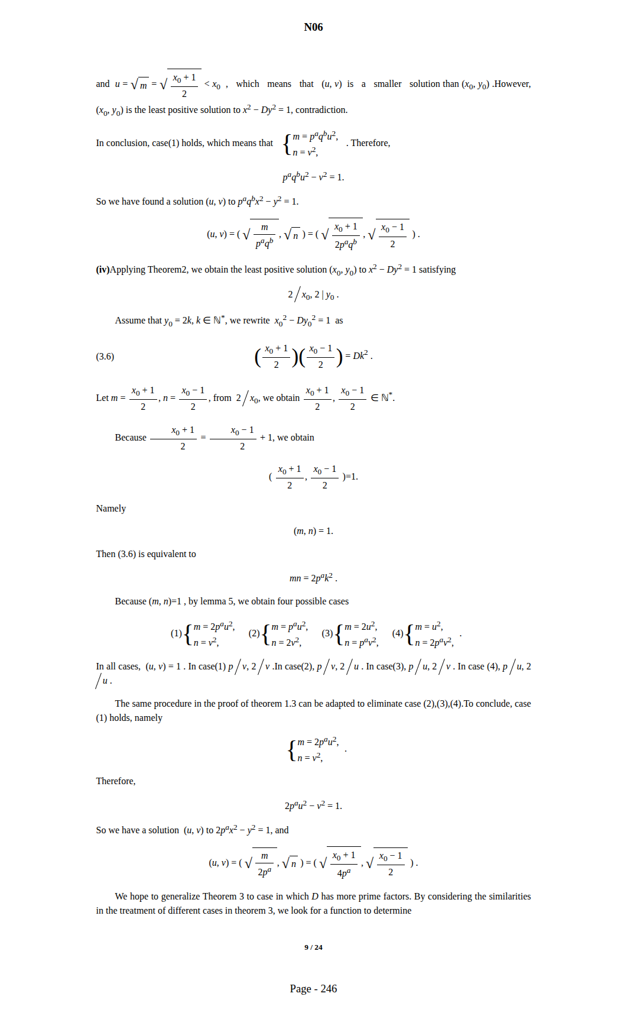N06
and u = √m = √x0 + 12 < x0 , which means that (u, v) is a smaller solution than (x0, y0) .However, (x0, y0) is the least positive solution to x2 − Dy2 = 1, contradiction.
In conclusion, case(1) holds, which means that {m = paqbu2, n = v2, . Therefore,
paqbu2 − v2 = 1.
So we have found a solution (u, v) to paqbx2 − y2 = 1.
(u, v) = ( √mpaqb, √n ) = ( √x0 + 12paqb, √x0 − 12 ) .
(iv) Applying Theorem2, we obtain the least positive solution (x0, y0) to x2 − Dy2 = 1 satisfying
2 x0, 2 | y0 .
Assume that y0 = 2k, k ∈ ℕ*, we rewrite x02 − Dy02 = 1 as
(3.6) (x0 + 12)(x0 − 12) = Dk2 .
Let m = x0 + 12, n = x0 − 12, from 2 x0, we obtain x0 + 12, x0 − 12 ∈ ℕ*.
Because x0 + 12 = x0 − 12 + 1, we obtain
( x0 + 12, x0 − 12 )=1.
Namely
(m, n) = 1.
Then (3.6) is equivalent to
mn = 2pak2 .
Because (m, n)=1 , by lemma 5, we obtain four possible cases
(1){m = 2pau2, n = v2, (2){m = pau2, n = 2v2, (3){m = 2u2, n = pav2, (4){m = u2, n = 2pav2,.
In all cases, (u, v) = 1 . In case(1) p v, 2 v .In case(2), p v, 2 u . In case(3), p u, 2 v . In case (4), p u, 2 u .
The same procedure in the proof of theorem 1.3 can be adapted to eliminate case (2),(3),(4).To conclude, case (1) holds, namely
{m = 2pau2, n = v2,.
Therefore,
2pau2 − v2 = 1.
So we have a solution (u, v) to 2pax2 − y2 = 1, and
(u, v) = ( √m 2pa, √n ) = ( √x0 + 14pa, √x0 − 12 ) .
We hope to generalize Theorem 3 to case in which D has more prime factors. By considering the similarities in the treatment of different cases in theorem 3, we look for a function to determine
9 / 24
Page - 246